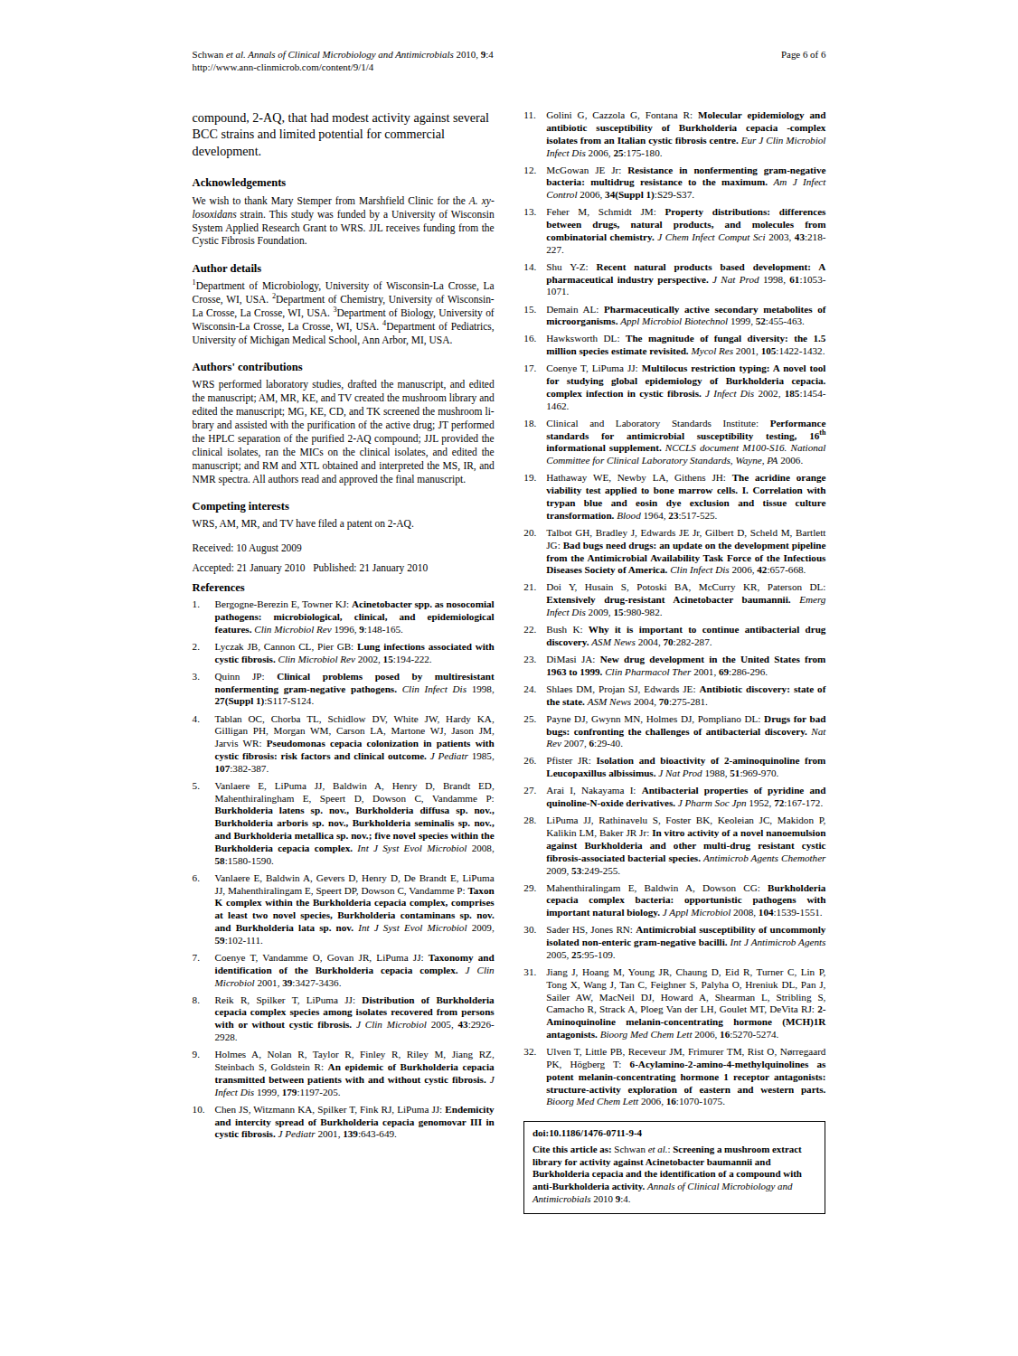Schwan et al. Annals of Clinical Microbiology and Antimicrobials 2010, 9:4
http://www.ann-clinmicrob.com/content/9/1/4
Page 6 of 6
compound, 2-AQ, that had modest activity against several BCC strains and limited potential for commercial development.
Acknowledgements
We wish to thank Mary Stemper from Marshfield Clinic for the A. xylosoxidans strain. This study was funded by a University of Wisconsin System Applied Research Grant to WRS. JJL receives funding from the Cystic Fibrosis Foundation.
Author details
1Department of Microbiology, University of Wisconsin-La Crosse, La Crosse, WI, USA. 2Department of Chemistry, University of Wisconsin-La Crosse, La Crosse, WI, USA. 3Department of Biology, University of Wisconsin-La Crosse, La Crosse, WI, USA. 4Department of Pediatrics, University of Michigan Medical School, Ann Arbor, MI, USA.
Authors' contributions
WRS performed laboratory studies, drafted the manuscript, and edited the manuscript; AM, MR, KE, and TV created the mushroom library and edited the manuscript; MG, KE, CD, and TK screened the mushroom library and assisted with the purification of the active drug; JT performed the HPLC separation of the purified 2-AQ compound; JJL provided the clinical isolates, ran the MICs on the clinical isolates, and edited the manuscript; and RM and XTL obtained and interpreted the MS, IR, and NMR spectra. All authors read and approved the final manuscript.
Competing interests
WRS, AM, MR, and TV have filed a patent on 2-AQ.
Received: 10 August 2009
Accepted: 21 January 2010 Published: 21 January 2010
References
1. Bergogne-Berezin E, Towner KJ: Acinetobacter spp. as nosocomial pathogens: microbiological, clinical, and epidemiological features. Clin Microbiol Rev 1996, 9:148-165.
2. Lyczak JB, Cannon CL, Pier GB: Lung infections associated with cystic fibrosis. Clin Microbiol Rev 2002, 15:194-222.
3. Quinn JP: Clinical problems posed by multiresistant nonfermenting gram-negative pathogens. Clin Infect Dis 1998, 27(Suppl 1):S117-S124.
4. Tablan OC, Chorba TL, Schidlow DV, White JW, Hardy KA, Gilligan PH, Morgan WM, Carson LA, Martone WJ, Jason JM, Jarvis WR: Pseudomonas cepacia colonization in patients with cystic fibrosis: risk factors and clinical outcome. J Pediatr 1985, 107:382-387.
5. Vanlaere E, LiPuma JJ, Baldwin A, Henry D, Brandt ED, Mahenthiralingham E, Speert D, Dowson C, Vandamme P: Burkholderia latens sp. nov., Burkholderia diffusa sp. nov., Burkholderia arboris sp. nov., Burkholderia seminalis sp. nov., and Burkholderia metallica sp. nov.; five novel species within the Burkholderia cepacia complex. Int J Syst Evol Microbiol 2008, 58:1580-1590.
6. Vanlaere E, Baldwin A, Gevers D, Henry D, De Brandt E, LiPuma JJ, Mahenthiralingam E, Speert DP, Dowson C, Vandamme P: Taxon K complex within the Burkholderia cepacia complex, comprises at least two novel species, Burkholderia contaminans sp. nov. and Burkholderia lata sp. nov. Int J Syst Evol Microbiol 2009, 59:102-111.
7. Coenye T, Vandamme O, Govan JR, LiPuma JJ: Taxonomy and identification of the Burkholderia cepacia complex. J Clin Microbiol 2001, 39:3427-3436.
8. Reik R, Spilker T, LiPuma JJ: Distribution of Burkholderia cepacia complex species among isolates recovered from persons with or without cystic fibrosis. J Clin Microbiol 2005, 43:2926-2928.
9. Holmes A, Nolan R, Taylor R, Finley R, Riley M, Jiang RZ, Steinbach S, Goldstein R: An epidemic of Burkholderia cepacia transmitted between patients with and without cystic fibrosis. J Infect Dis 1999, 179:1197-205.
10. Chen JS, Witzmann KA, Spilker T, Fink RJ, LiPuma JJ: Endemicity and intercity spread of Burkholderia cepacia genomovar III in cystic fibrosis. J Pediatr 2001, 139:643-649.
11. Golini G, Cazzola G, Fontana R: Molecular epidemiology and antibiotic susceptibility of Burkholderia cepacia -complex isolates from an Italian cystic fibrosis centre. Eur J Clin Microbiol Infect Dis 2006, 25:175-180.
12. McGowan JE Jr: Resistance in nonfermenting gram-negative bacteria: multidrug resistance to the maximum. Am J Infect Control 2006, 34(Suppl 1):S29-S37.
13. Feher M, Schmidt JM: Property distributions: differences between drugs, natural products, and molecules from combinatorial chemistry. J Chem Infect Comput Sci 2003, 43:218-227.
14. Shu Y-Z: Recent natural products based development: A pharmaceutical industry perspective. J Nat Prod 1998, 61:1053-1071.
15. Demain AL: Pharmaceutically active secondary metabolites of microorganisms. Appl Microbiol Biotechnol 1999, 52:455-463.
16. Hawksworth DL: The magnitude of fungal diversity: the 1.5 million species estimate revisited. Mycol Res 2001, 105:1422-1432.
17. Coenye T, LiPuma JJ: Multilocus restriction typing: A novel tool for studying global epidemiology of Burkholderia cepacia. complex infection in cystic fibrosis. J Infect Dis 2002, 185:1454-1462.
18. Clinical and Laboratory Standards Institute: Performance standards for antimicrobial susceptibility testing, 16th informational supplement. NCCLS document M100-S16. National Committee for Clinical Laboratory Standards, Wayne, PA 2006.
19. Hathaway WE, Newby LA, Githens JH: The acridine orange viability test applied to bone marrow cells. I. Correlation with trypan blue and eosin dye exclusion and tissue culture transformation. Blood 1964, 23:517-525.
20. Talbot GH, Bradley J, Edwards JE Jr, Gilbert D, Scheld M, Bartlett JG: Bad bugs need drugs: an update on the development pipeline from the Antimicrobial Availability Task Force of the Infectious Diseases Society of America. Clin Infect Dis 2006, 42:657-668.
21. Doi Y, Husain S, Potoski BA, McCurry KR, Paterson DL: Extensively drug-resistant Acinetobacter baumannii. Emerg Infect Dis 2009, 15:980-982.
22. Bush K: Why it is important to continue antibacterial drug discovery. ASM News 2004, 70:282-287.
23. DiMasi JA: New drug development in the United States from 1963 to 1999. Clin Pharmacol Ther 2001, 69:286-296.
24. Shlaes DM, Projan SJ, Edwards JE: Antibiotic discovery: state of the state. ASM News 2004, 70:275-281.
25. Payne DJ, Gwynn MN, Holmes DJ, Pompliano DL: Drugs for bad bugs: confronting the challenges of antibacterial discovery. Nat Rev 2007, 6:29-40.
26. Pfister JR: Isolation and bioactivity of 2-aminoquinoline from Leucopaxillus albissimus. J Nat Prod 1988, 51:969-970.
27. Arai I, Nakayama I: Antibacterial properties of pyridine and quinoline-N-oxide derivatives. J Pharm Soc Jpn 1952, 72:167-172.
28. LiPuma JJ, Rathinavelu S, Foster BK, Keoleian JC, Makidon P, Kalikin LM, Baker JR Jr: In vitro activity of a novel nanoemulsion against Burkholderia and other multi-drug resistant cystic fibrosis-associated bacterial species. Antimicrob Agents Chemother 2009, 53:249-255.
29. Mahenthiralingam E, Baldwin A, Dowson CG: Burkholderia cepacia complex bacteria: opportunistic pathogens with important natural biology. J Appl Microbiol 2008, 104:1539-1551.
30. Sader HS, Jones RN: Antimicrobial susceptibility of uncommonly isolated non-enteric gram-negative bacilli. Int J Antimicrob Agents 2005, 25:95-109.
31. Jiang J, Hoang M, Young JR, Chaung D, Eid R, Turner C, Lin P, Tong X, Wang J, Tan C, Feighner S, Palyha O, Hreniuk DL, Pan J, Sailer AW, MacNeil DJ, Howard A, Shearman L, Stribling S, Camacho R, Strack A, Ploeg Van der LH, Goulet MT, DeVita RJ: 2-Aminoquinoline melanin-concentrating hormone (MCH)1R antagonists. Bioorg Med Chem Lett 2006, 16:5270-5274.
32. Ulven T, Little PB, Receveur JM, Frimurer TM, Rist O, Nørregaard PK, Högberg T: 6-Acylamino-2-amino-4-methylquinolines as potent melanin-concentrating hormone 1 receptor antagonists: structure-activity exploration of eastern and western parts. Bioorg Med Chem Lett 2006, 16:1070-1075.
doi:10.1186/1476-0711-9-4
Cite this article as: Schwan et al.: Screening a mushroom extract library for activity against Acinetobacter baumannii and Burkholderia cepacia and the identification of a compound with anti-Burkholderia activity. Annals of Clinical Microbiology and Antimicrobials 2010 9:4.